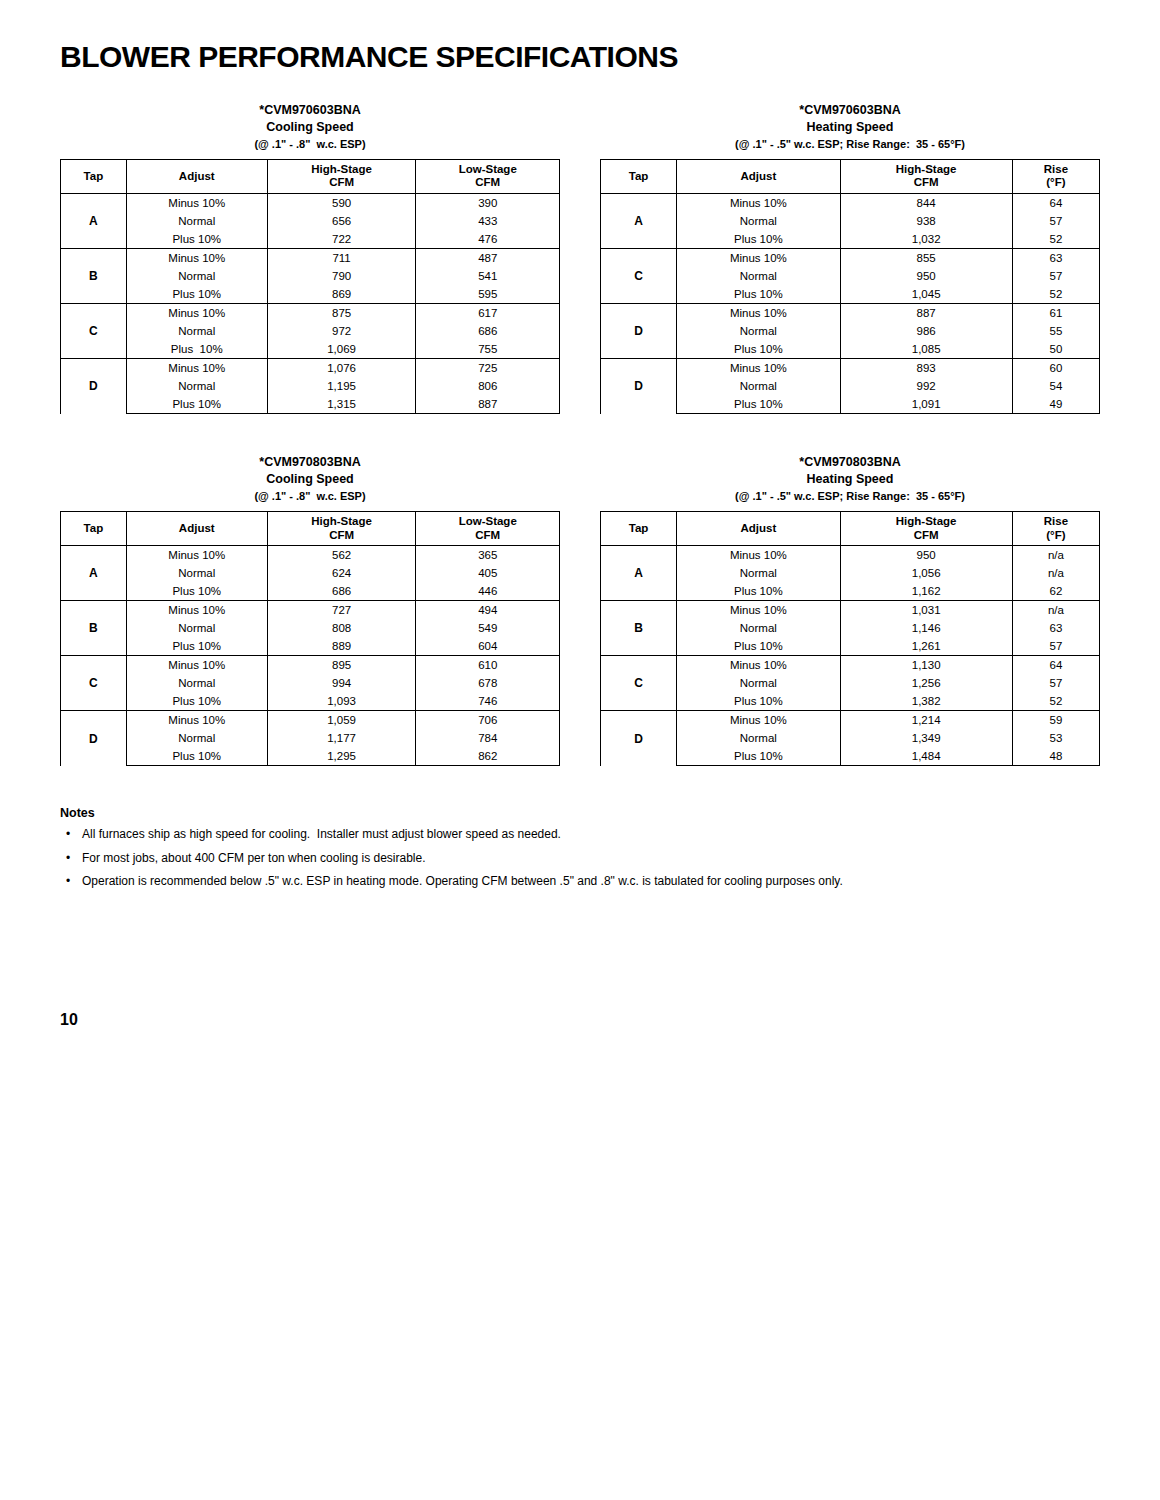BLOWER PERFORMANCE SPECIFICATIONS
*CVM970603BNA
Cooling Speed
(@ .1" - .8" w.c. ESP)
| Tap | Adjust | High-Stage CFM | Low-Stage CFM |
| --- | --- | --- | --- |
| A | Minus 10% | 590 | 390 |
| Normal | 656 | 433 |
| Plus 10% | 722 | 476 |
| B | Minus 10% | 711 | 487 |
| Normal | 790 | 541 |
| Plus 10% | 869 | 595 |
| C | Minus 10% | 875 | 617 |
| Normal | 972 | 686 |
| Plus 10% | 1,069 | 755 |
| D | Minus 10% | 1,076 | 725 |
| Normal | 1,195 | 806 |
| Plus 10% | 1,315 | 887 |
*CVM970603BNA
Heating Speed
(@ .1" - .5" w.c. ESP; Rise Range: 35 - 65°F)
| Tap | Adjust | High-Stage CFM | Rise (°F) |
| --- | --- | --- | --- |
| A | Minus 10% | 844 | 64 |
| Normal | 938 | 57 |
| Plus 10% | 1,032 | 52 |
| C | Minus 10% | 855 | 63 |
| Normal | 950 | 57 |
| Plus 10% | 1,045 | 52 |
| D | Minus 10% | 887 | 61 |
| Normal | 986 | 55 |
| Plus 10% | 1,085 | 50 |
| D | Minus 10% | 893 | 60 |
| Normal | 992 | 54 |
| Plus 10% | 1,091 | 49 |
*CVM970803BNA
Cooling Speed
(@ .1" - .8" w.c. ESP)
| Tap | Adjust | High-Stage CFM | Low-Stage CFM |
| --- | --- | --- | --- |
| A | Minus 10% | 562 | 365 |
| Normal | 624 | 405 |
| Plus 10% | 686 | 446 |
| B | Minus 10% | 727 | 494 |
| Normal | 808 | 549 |
| Plus 10% | 889 | 604 |
| C | Minus 10% | 895 | 610 |
| Normal | 994 | 678 |
| Plus 10% | 1,093 | 746 |
| D | Minus 10% | 1,059 | 706 |
| Normal | 1,177 | 784 |
| Plus 10% | 1,295 | 862 |
*CVM970803BNA
Heating Speed
(@ .1" - .5" w.c. ESP; Rise Range: 35 - 65°F)
| Tap | Adjust | High-Stage CFM | Rise (°F) |
| --- | --- | --- | --- |
| A | Minus 10% | 950 | n/a |
| Normal | 1,056 | n/a |
| Plus 10% | 1,162 | 62 |
| B | Minus 10% | 1,031 | n/a |
| Normal | 1,146 | 63 |
| Plus 10% | 1,261 | 57 |
| C | Minus 10% | 1,130 | 64 |
| Normal | 1,256 | 57 |
| Plus 10% | 1,382 | 52 |
| D | Minus 10% | 1,214 | 59 |
| Normal | 1,349 | 53 |
| Plus 10% | 1,484 | 48 |
Notes
All furnaces ship as high speed for cooling. Installer must adjust blower speed as needed.
For most jobs, about 400 CFM per ton when cooling is desirable.
Operation is recommended below .5" w.c. ESP in heating mode. Operating CFM between .5" and .8" w.c. is tabulated for cooling purposes only.
10